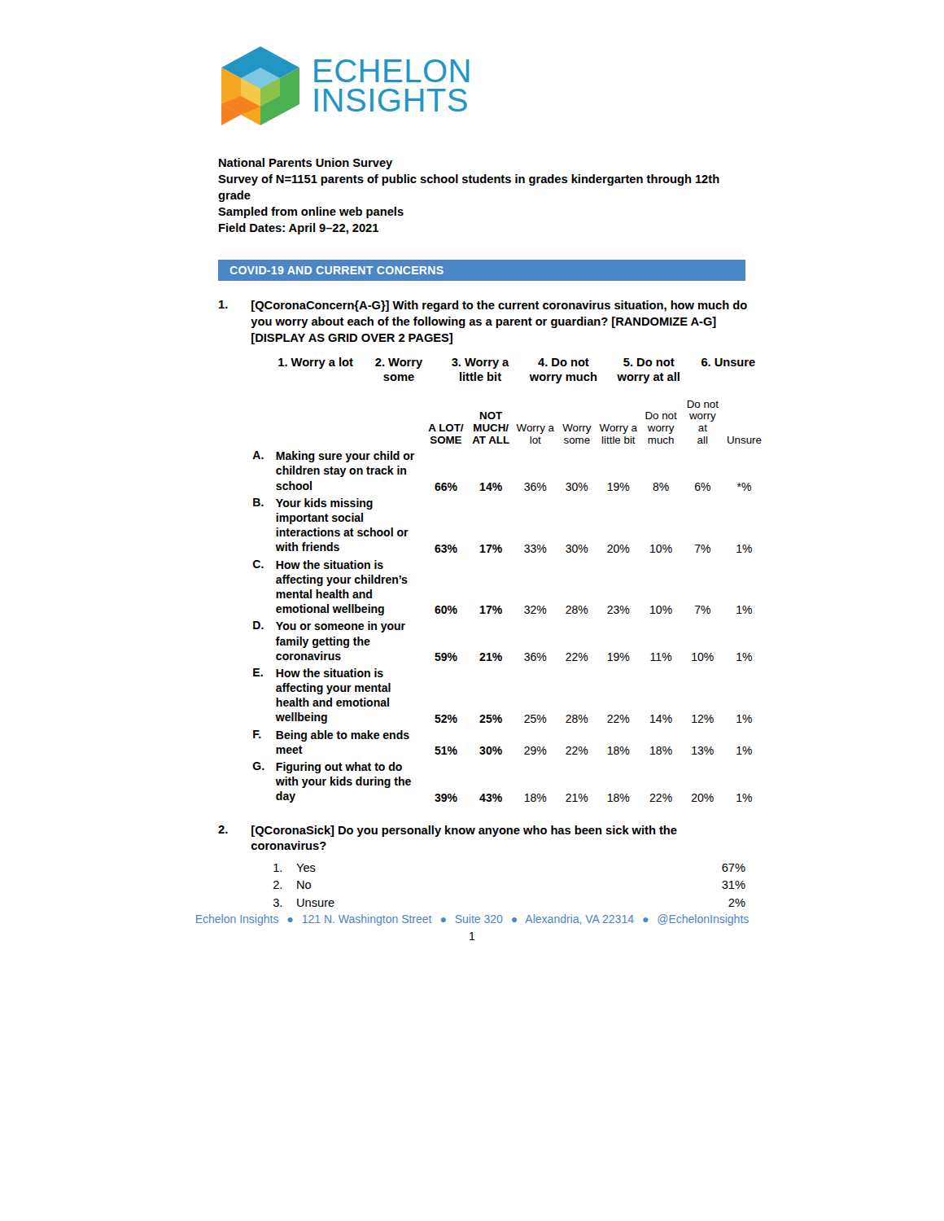ECHELON
INSIGHTS
National Parents Union Survey
Survey of N=1151 parents of public school students in grades kindergarten through 12th grade
Sampled from online web panels
Field Dates: April 9–22, 2021
COVID-19 AND CURRENT CONCERNS
1.
[QCoronaConcern{A-G}] With regard to the current coronavirus situation, how much do you worry about each of the following as a parent or guardian? [RANDOMIZE A-G] [DISPLAY AS GRID OVER 2 PAGES]
1. Worry a lot
2. Worry some
3. Worry a little bit
4. Do not worry much
5. Do not worry at all
6. Unsure
| | | A LOT/ SOME | NOT MUCH/ AT ALL | Worry a lot | Worry some | Worry a little bit | Do not worry much | Do not worry at all | Unsure |
| --- | --- | --- | --- | --- | --- | --- | --- | --- | --- |
| A. | Making sure your child or children stay on track in school | 66% | 14% | 36% | 30% | 19% | 8% | 6% | *% |
| B. | Your kids missing important social interactions at school or with friends | 63% | 17% | 33% | 30% | 20% | 10% | 7% | 1% |
| C. | How the situation is affecting your children’s mental health and emotional wellbeing | 60% | 17% | 32% | 28% | 23% | 10% | 7% | 1% |
| D. | You or someone in your family getting the coronavirus | 59% | 21% | 36% | 22% | 19% | 11% | 10% | 1% |
| E. | How the situation is affecting your mental health and emotional wellbeing | 52% | 25% | 25% | 28% | 22% | 14% | 12% | 1% |
| F. | Being able to make ends meet | 51% | 30% | 29% | 22% | 18% | 18% | 13% | 1% |
| G. | Figuring out what to do with your kids during the day | 39% | 43% | 18% | 21% | 18% | 22% | 20% | 1% |
2.
[QCoronaSick] Do you personally know anyone who has been sick with the coronavirus?
1.
Yes
67%
2.
No
31%
3.
Unsure
2%
Echelon Insights ● 121 N. Washington Street ● Suite 320 ● Alexandria, VA 22314 ● @EchelonInsights
1